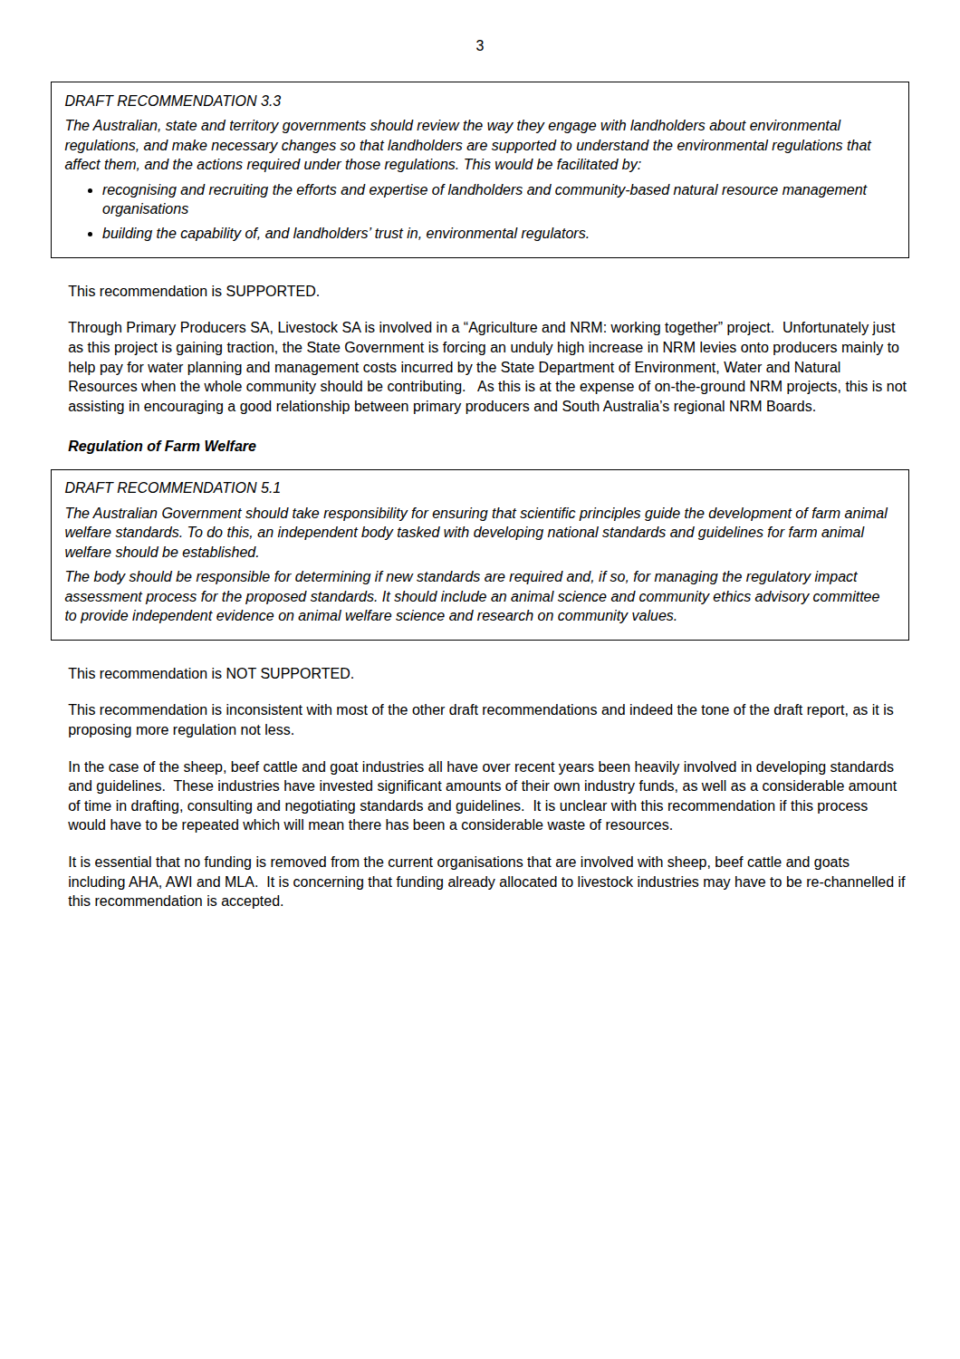3
DRAFT RECOMMENDATION 3.3
The Australian, state and territory governments should review the way they engage with landholders about environmental regulations, and make necessary changes so that landholders are supported to understand the environmental regulations that affect them, and the actions required under those regulations. This would be facilitated by:
recognising and recruiting the efforts and expertise of landholders and community-based natural resource management organisations
building the capability of, and landholders’ trust in, environmental regulators.
This recommendation is SUPPORTED.
Through Primary Producers SA, Livestock SA is involved in a “Agriculture and NRM: working together” project. Unfortunately just as this project is gaining traction, the State Government is forcing an unduly high increase in NRM levies onto producers mainly to help pay for water planning and management costs incurred by the State Department of Environment, Water and Natural Resources when the whole community should be contributing. As this is at the expense of on-the-ground NRM projects, this is not assisting in encouraging a good relationship between primary producers and South Australia’s regional NRM Boards.
Regulation of Farm Welfare
DRAFT RECOMMENDATION 5.1
The Australian Government should take responsibility for ensuring that scientific principles guide the development of farm animal welfare standards. To do this, an independent body tasked with developing national standards and guidelines for farm animal welfare should be established.
The body should be responsible for determining if new standards are required and, if so, for managing the regulatory impact assessment process for the proposed standards. It should include an animal science and community ethics advisory committee to provide independent evidence on animal welfare science and research on community values.
This recommendation is NOT SUPPORTED.
This recommendation is inconsistent with most of the other draft recommendations and indeed the tone of the draft report, as it is proposing more regulation not less.
In the case of the sheep, beef cattle and goat industries all have over recent years been heavily involved in developing standards and guidelines. These industries have invested significant amounts of their own industry funds, as well as a considerable amount of time in drafting, consulting and negotiating standards and guidelines. It is unclear with this recommendation if this process would have to be repeated which will mean there has been a considerable waste of resources.
It is essential that no funding is removed from the current organisations that are involved with sheep, beef cattle and goats including AHA, AWI and MLA. It is concerning that funding already allocated to livestock industries may have to be re-channelled if this recommendation is accepted.